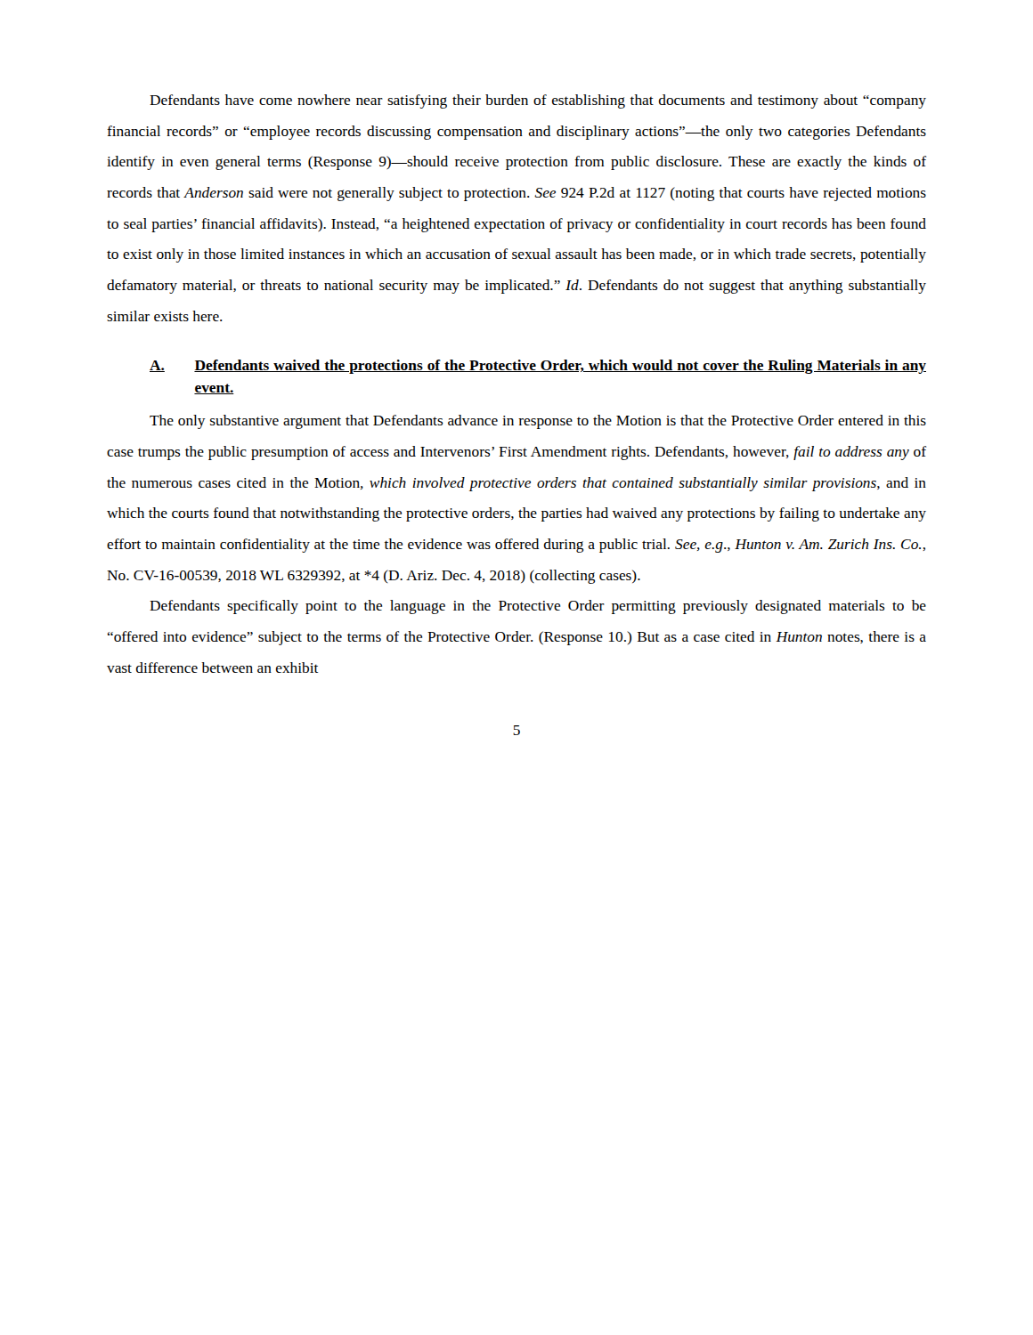Defendants have come nowhere near satisfying their burden of establishing that documents and testimony about “company financial records” or “employee records discussing compensation and disciplinary actions”—the only two categories Defendants identify in even general terms (Response 9)—should receive protection from public disclosure. These are exactly the kinds of records that Anderson said were not generally subject to protection. See 924 P.2d at 1127 (noting that courts have rejected motions to seal parties’ financial affidavits). Instead, “a heightened expectation of privacy or confidentiality in court records has been found to exist only in those limited instances in which an accusation of sexual assault has been made, or in which trade secrets, potentially defamatory material, or threats to national security may be implicated.” Id. Defendants do not suggest that anything substantially similar exists here.
A. Defendants waived the protections of the Protective Order, which would not cover the Ruling Materials in any event.
The only substantive argument that Defendants advance in response to the Motion is that the Protective Order entered in this case trumps the public presumption of access and Intervenors’ First Amendment rights. Defendants, however, fail to address any of the numerous cases cited in the Motion, which involved protective orders that contained substantially similar provisions, and in which the courts found that notwithstanding the protective orders, the parties had waived any protections by failing to undertake any effort to maintain confidentiality at the time the evidence was offered during a public trial. See, e.g., Hunton v. Am. Zurich Ins. Co., No. CV-16-00539, 2018 WL 6329392, at *4 (D. Ariz. Dec. 4, 2018) (collecting cases).
Defendants specifically point to the language in the Protective Order permitting previously designated materials to be “offered into evidence” subject to the terms of the Protective Order. (Response 10.) But as a case cited in Hunton notes, there is a vast difference between an exhibit
5